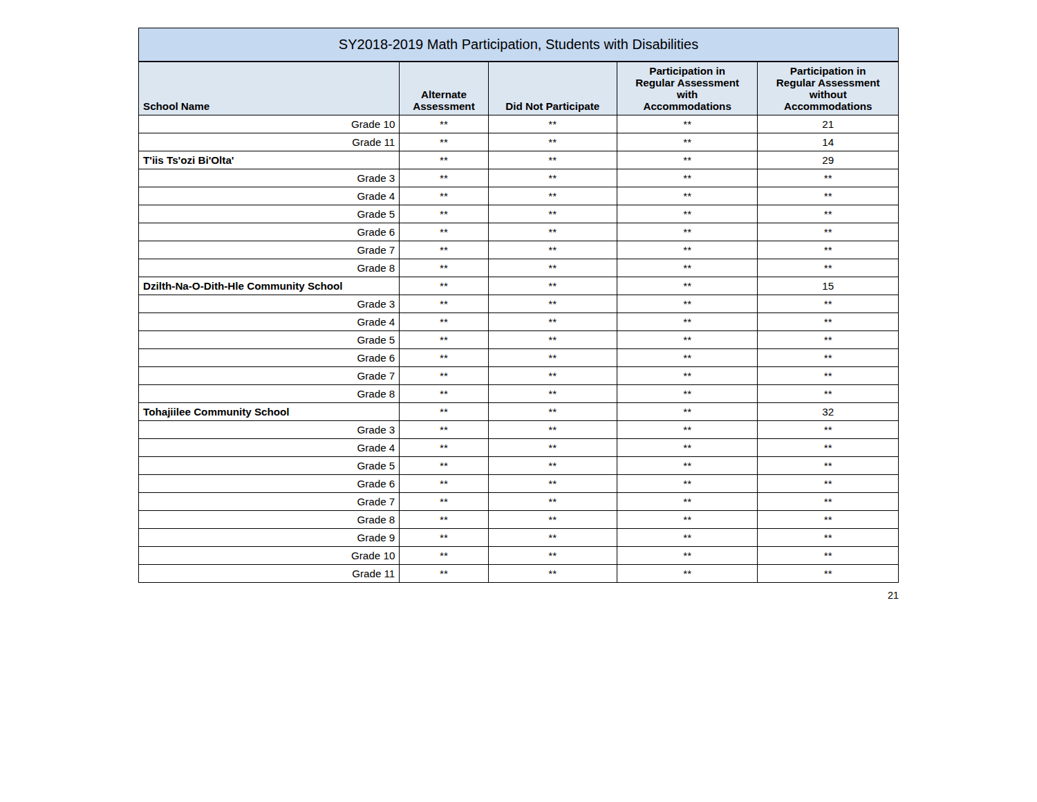SY2018-2019 Math Participation, Students with Disabilities
| School Name | Alternate Assessment | Did Not Participate | Participation in Regular Assessment with Accommodations | Participation in Regular Assessment without Accommodations |
| --- | --- | --- | --- | --- |
| Grade 10 | ** | ** | ** | 21 |
| Grade 11 | ** | ** | ** | 14 |
| T'iis Ts'ozi Bi'Olta' | ** | ** | ** | 29 |
| Grade 3 | ** | ** | ** | ** |
| Grade 4 | ** | ** | ** | ** |
| Grade 5 | ** | ** | ** | ** |
| Grade 6 | ** | ** | ** | ** |
| Grade 7 | ** | ** | ** | ** |
| Grade 8 | ** | ** | ** | ** |
| Dzilth-Na-O-Dith-Hle Community School | ** | ** | ** | 15 |
| Grade 3 | ** | ** | ** | ** |
| Grade 4 | ** | ** | ** | ** |
| Grade 5 | ** | ** | ** | ** |
| Grade 6 | ** | ** | ** | ** |
| Grade 7 | ** | ** | ** | ** |
| Grade 8 | ** | ** | ** | ** |
| Tohajiilee Community School | ** | ** | ** | 32 |
| Grade 3 | ** | ** | ** | ** |
| Grade 4 | ** | ** | ** | ** |
| Grade 5 | ** | ** | ** | ** |
| Grade 6 | ** | ** | ** | ** |
| Grade 7 | ** | ** | ** | ** |
| Grade 8 | ** | ** | ** | ** |
| Grade 9 | ** | ** | ** | ** |
| Grade 10 | ** | ** | ** | ** |
| Grade 11 | ** | ** | ** | ** |
21